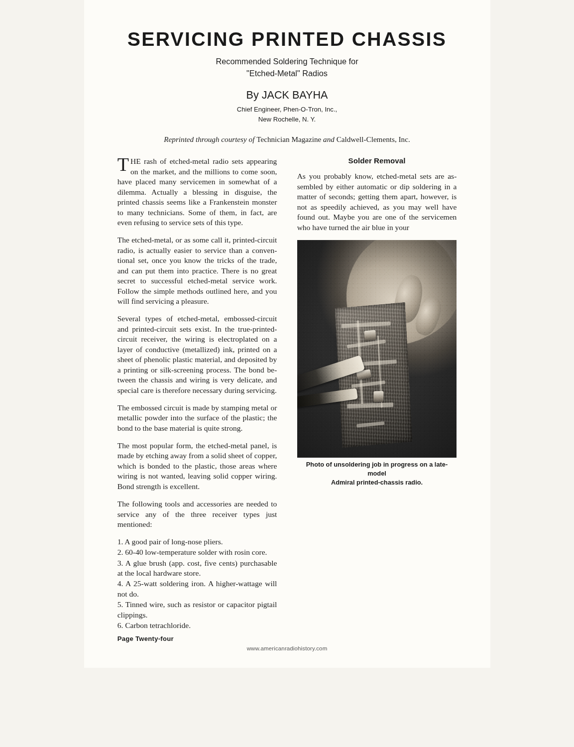SERVICING PRINTED CHASSIS
Recommended Soldering Technique for
"Etched-Metal" Radios
By JACK BAYHA
Chief Engineer, Phen-O-Tron, Inc.,
New Rochelle, N. Y.
Reprinted through courtesy of Technician Magazine and Caldwell-Clements, Inc.
THE rash of etched-metal radio sets appearing on the market, and the millions to come soon, have placed many servicemen in somewhat of a dilemma. Actually a blessing in disguise, the printed chassis seems like a Frankenstein monster to many technicians. Some of them, in fact, are even refusing to service sets of this type.
The etched-metal, or as some call it, printed-circuit radio, is actually easier to service than a conventional set, once you know the tricks of the trade, and can put them into practice. There is no great secret to successful etched-metal service work. Follow the simple methods outlined here, and you will find servicing a pleasure.
Several types of etched-metal, embossed-circuit and printed-circuit sets exist. In the true-printed-circuit receiver, the wiring is electroplated on a layer of conductive (metallized) ink, printed on a sheet of phenolic plastic material, and deposited by a printing or silk-screening process. The bond between the chassis and wiring is very delicate, and special care is therefore necessary during servicing.
The embossed circuit is made by stamping metal or metallic powder into the surface of the plastic; the bond to the base material is quite strong.
The most popular form, the etched-metal panel, is made by etching away from a solid sheet of copper, which is bonded to the plastic, those areas where wiring is not wanted, leaving solid copper wiring. Bond strength is excellent.
The following tools and accessories are needed to service any of the three receiver types just mentioned:
1. A good pair of long-nose pliers.
2. 60-40 low-temperature solder with rosin core.
3. A glue brush (app. cost, five cents) purchasable at the local hardware store.
4. A 25-watt soldering iron. A higher-wattage will not do.
5. Tinned wire, such as resistor or capacitor pigtail clippings.
6. Carbon tetrachloride.
Page Twenty-four
Solder Removal
As you probably know, etched-metal sets are assembled by either automatic or dip soldering in a matter of seconds; getting them apart, however, is not as speedily achieved, as you may well have found out. Maybe you are one of the servicemen who have turned the air blue in your
Photo of unsoldering job in progress on a late-model
Admiral printed-chassis radio.
www.americanradiohistory.com